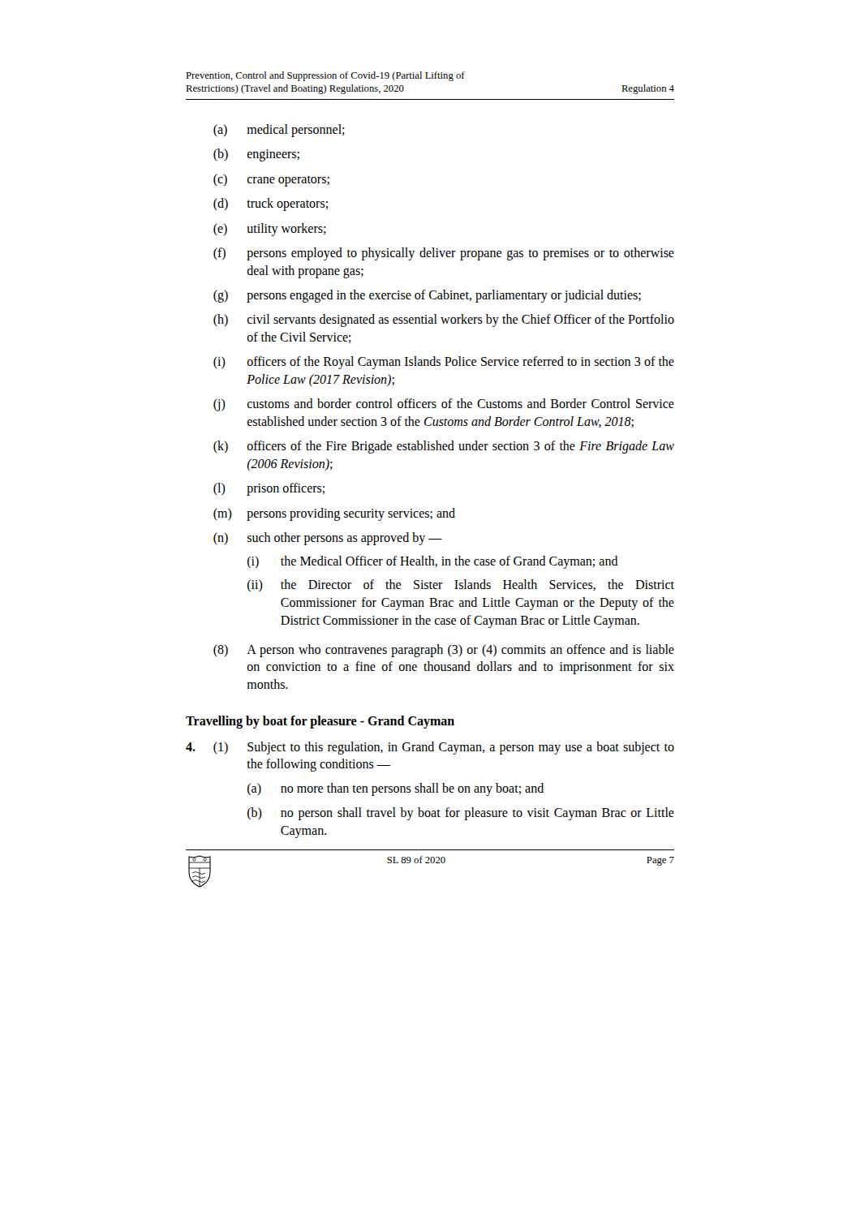Prevention, Control and Suppression of Covid-19 (Partial Lifting of
Restrictions) (Travel and Boating) Regulations, 2020
Regulation 4
(a) medical personnel;
(b) engineers;
(c) crane operators;
(d) truck operators;
(e) utility workers;
(f) persons employed to physically deliver propane gas to premises or to otherwise deal with propane gas;
(g) persons engaged in the exercise of Cabinet, parliamentary or judicial duties;
(h) civil servants designated as essential workers by the Chief Officer of the Portfolio of the Civil Service;
(i) officers of the Royal Cayman Islands Police Service referred to in section 3 of the Police Law (2017 Revision);
(j) customs and border control officers of the Customs and Border Control Service established under section 3 of the Customs and Border Control Law, 2018;
(k) officers of the Fire Brigade established under section 3 of the Fire Brigade Law (2006 Revision);
(l) prison officers;
(m) persons providing security services; and
(n) such other persons as approved by —
(i) the Medical Officer of Health, in the case of Grand Cayman; and
(ii) the Director of the Sister Islands Health Services, the District Commissioner for Cayman Brac and Little Cayman or the Deputy of the District Commissioner in the case of Cayman Brac or Little Cayman.
(8) A person who contravenes paragraph (3) or (4) commits an offence and is liable on conviction to a fine of one thousand dollars and to imprisonment for six months.
Travelling by boat for pleasure - Grand Cayman
4.
(1) Subject to this regulation, in Grand Cayman, a person may use a boat subject to the following conditions —
(a) no more than ten persons shall be on any boat; and
(b) no person shall travel by boat for pleasure to visit Cayman Brac or Little Cayman.
SL 89 of 2020
Page 7